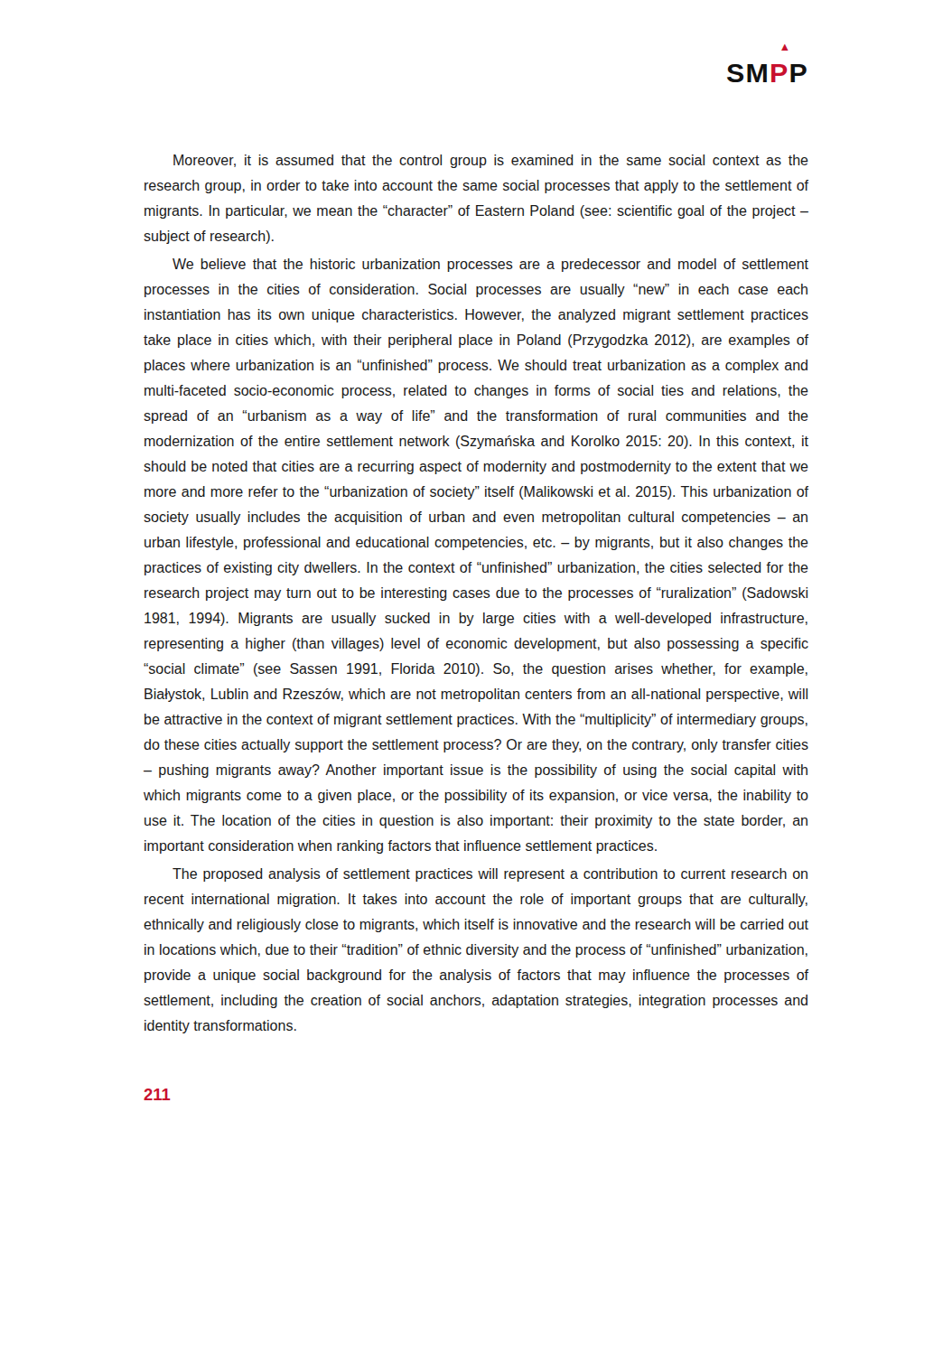▲ SMPP
Moreover, it is assumed that the control group is examined in the same social context as the research group, in order to take into account the same social processes that apply to the settlement of migrants. In particular, we mean the “character” of Eastern Poland (see: scientific goal of the project – subject of research).
We believe that the historic urbanization processes are a predecessor and model of settlement processes in the cities of consideration. Social processes are usually “new” in each case each instantiation has its own unique characteristics. However, the analyzed migrant settlement practices take place in cities which, with their peripheral place in Poland (Przygodzka 2012), are examples of places where urbanization is an “unfinished” process. We should treat urbanization as a complex and multi-faceted socio-economic process, related to changes in forms of social ties and relations, the spread of an “urbanism as a way of life” and the transformation of rural communities and the modernization of the entire settlement network (Szymańska and Korolko 2015: 20). In this context, it should be noted that cities are a recurring aspect of modernity and postmodernity to the extent that we more and more refer to the “urbanization of society” itself (Malikowski et al. 2015). This urbanization of society usually includes the acquisition of urban and even metropolitan cultural competencies – an urban lifestyle, professional and educational competencies, etc. – by migrants, but it also changes the practices of existing city dwellers. In the context of “unfinished” urbanization, the cities selected for the research project may turn out to be interesting cases due to the processes of “ruralization” (Sadowski 1981, 1994). Migrants are usually sucked in by large cities with a well-developed infrastructure, representing a higher (than villages) level of economic development, but also possessing a specific “social climate” (see Sassen 1991, Florida 2010). So, the question arises whether, for example, Białystok, Lublin and Rzeszów, which are not metropolitan centers from an all-national perspective, will be attractive in the context of migrant settlement practices. With the “multiplicity” of intermediary groups, do these cities actually support the settlement process? Or are they, on the contrary, only transfer cities – pushing migrants away? Another important issue is the possibility of using the social capital with which migrants come to a given place, or the possibility of its expansion, or vice versa, the inability to use it. The location of the cities in question is also important: their proximity to the state border, an important consideration when ranking factors that influence settlement practices.
The proposed analysis of settlement practices will represent a contribution to current research on recent international migration. It takes into account the role of important groups that are culturally, ethnically and religiously close to migrants, which itself is innovative and the research will be carried out in locations which, due to their “tradition” of ethnic diversity and the process of “unfinished” urbanization, provide a unique social background for the analysis of factors that may influence the processes of settlement, including the creation of social anchors, adaptation strategies, integration processes and identity transformations.
211